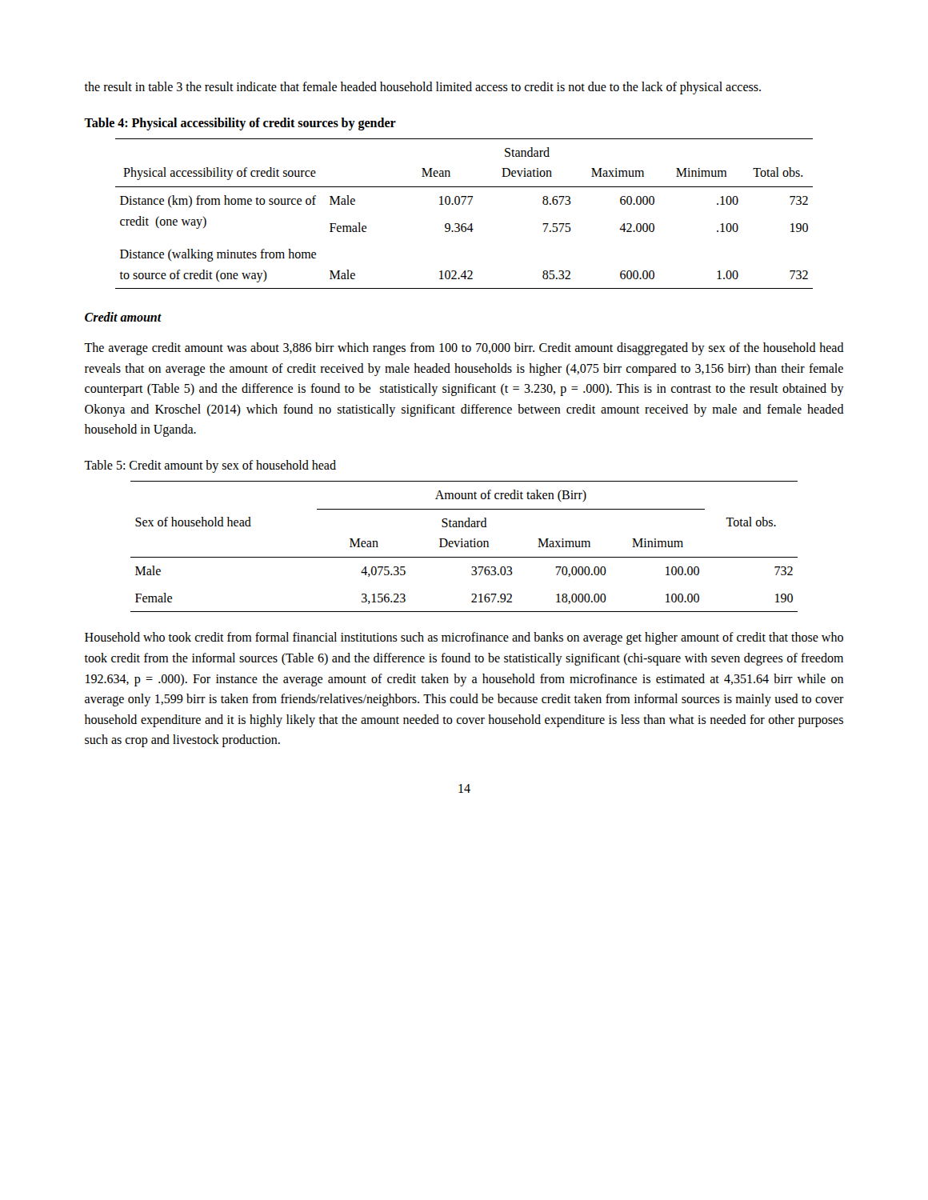the result in table 3 the result indicate that female headed household limited access to credit is not due to the lack of physical access.
Table 4: Physical accessibility of credit sources by gender
| Physical accessibility of credit source | | Mean | Standard Deviation | Maximum | Minimum | Total obs. |
| --- | --- | --- | --- | --- | --- | --- |
| Distance (km) from home to source of credit (one way) | Male | 10.077 | 8.673 | 60.000 | .100 | 732 |
| Female | 9.364 | 7.575 | 42.000 | .100 | 190 |
| Distance (walking minutes from home to source of credit (one way) | Male | 102.42 | 85.32 | 600.00 | 1.00 | 732 |
Credit amount
The average credit amount was about 3,886 birr which ranges from 100 to 70,000 birr. Credit amount disaggregated by sex of the household head reveals that on average the amount of credit received by male headed households is higher (4,075 birr compared to 3,156 birr) than their female counterpart (Table 5) and the difference is found to be statistically significant (t = 3.230, p = .000). This is in contrast to the result obtained by Okonya and Kroschel (2014) which found no statistically significant difference between credit amount received by male and female headed household in Uganda.
Table 5: Credit amount by sex of household head
| | Amount of credit taken (Birr) | |
| Sex of household head | Mean | Standard Deviation | Maximum | Minimum | Total obs. |
| Male | 4,075.35 | 3763.03 | 70,000.00 | 100.00 | 732 |
| Female | 3,156.23 | 2167.92 | 18,000.00 | 100.00 | 190 |
Household who took credit from formal financial institutions such as microfinance and banks on average get higher amount of credit that those who took credit from the informal sources (Table 6) and the difference is found to be statistically significant (chi-square with seven degrees of freedom 192.634, p = .000). For instance the average amount of credit taken by a household from microfinance is estimated at 4,351.64 birr while on average only 1,599 birr is taken from friends/relatives/neighbors. This could be because credit taken from informal sources is mainly used to cover household expenditure and it is highly likely that the amount needed to cover household expenditure is less than what is needed for other purposes such as crop and livestock production.
14